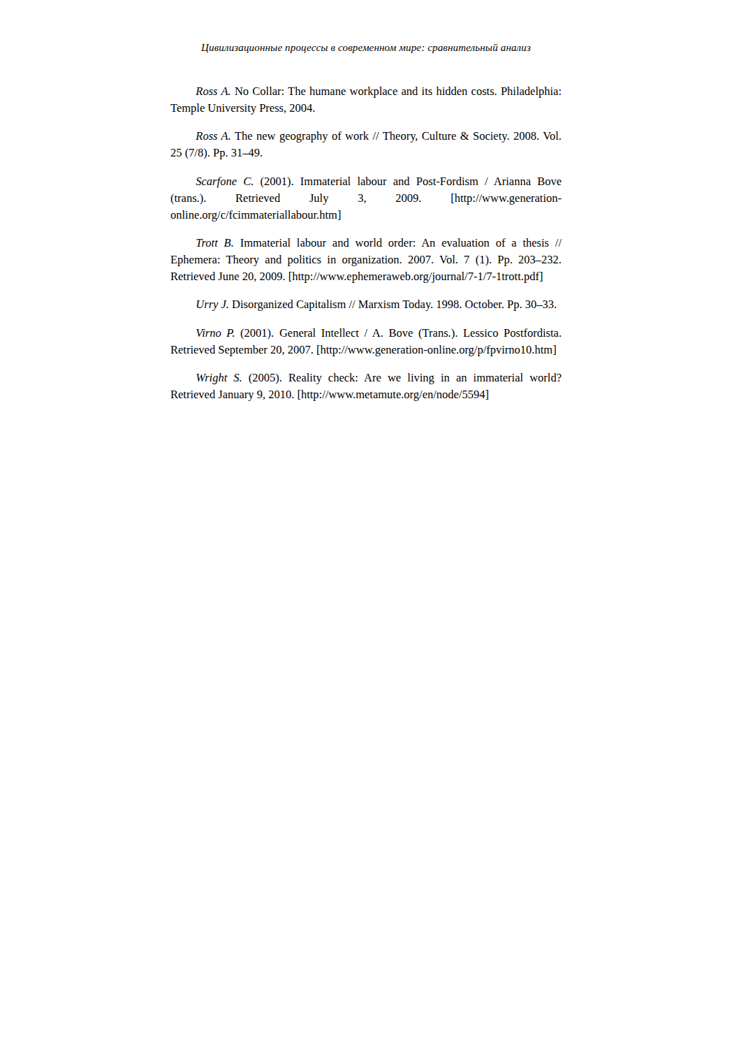Цивилизационные процессы в современном мире: сравнительный анализ
Ross A. No Collar: The humane workplace and its hidden costs. Philadelphia: Temple University Press, 2004.
Ross A. The new geography of work // Theory, Culture & Society. 2008. Vol. 25 (7/8). Pp. 31–49.
Scarfone C. (2001). Immaterial labour and Post-Fordism / Arianna Bove (trans.). Retrieved July 3, 2009. [http://www.generation-online.org/c/fcimmateriallabour.htm]
Trott B. Immaterial labour and world order: An evaluation of a thesis // Ephemera: Theory and politics in organization. 2007. Vol. 7 (1). Pp. 203–232. Retrieved June 20, 2009. [http://www.ephemeraweb.org/journal/7-1/7-1trott.pdf]
Urry J. Disorganized Capitalism // Marxism Today. 1998. October. Pp. 30–33.
Virno P. (2001). General Intellect / A. Bove (Trans.). Lessico Postfordista. Retrieved September 20, 2007. [http://www.generation-online.org/p/fpvirno10.htm]
Wright S. (2005). Reality check: Are we living in an immaterial world? Retrieved January 9, 2010. [http://www.metamute.org/en/node/5594]